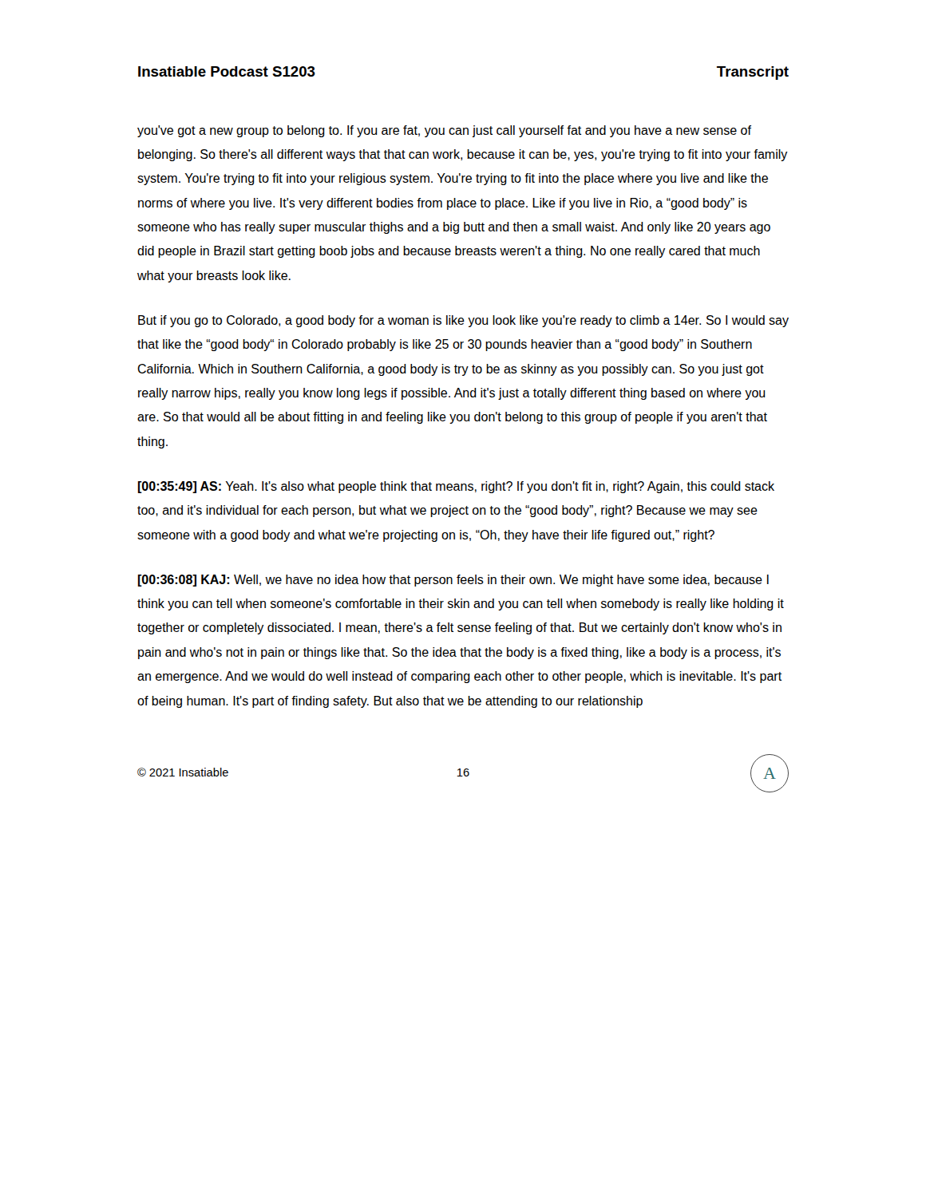Insatiable Podcast S1203
Transcript
you've got a new group to belong to. If you are fat, you can just call yourself fat and you have a new sense of belonging. So there's all different ways that that can work, because it can be, yes, you're trying to fit into your family system. You're trying to fit into your religious system. You're trying to fit into the place where you live and like the norms of where you live. It's very different bodies from place to place. Like if you live in Rio, a “good body” is someone who has really super muscular thighs and a big butt and then a small waist. And only like 20 years ago did people in Brazil start getting boob jobs and because breasts weren't a thing. No one really cared that much what your breasts look like.
But if you go to Colorado, a good body for a woman is like you look like you're ready to climb a 14er. So I would say that like the “good body“ in Colorado probably is like 25 or 30 pounds heavier than a “good body” in Southern California. Which in Southern California, a good body is try to be as skinny as you possibly can. So you just got really narrow hips, really you know long legs if possible. And it's just a totally different thing based on where you are. So that would all be about fitting in and feeling like you don't belong to this group of people if you aren't that thing.
[00:35:49] AS: Yeah. It's also what people think that means, right? If you don't fit in, right? Again, this could stack too, and it's individual for each person, but what we project on to the “good body”, right? Because we may see someone with a good body and what we're projecting on is, “Oh, they have their life figured out,” right?
[00:36:08] KAJ: Well, we have no idea how that person feels in their own. We might have some idea, because I think you can tell when someone's comfortable in their skin and you can tell when somebody is really like holding it together or completely dissociated. I mean, there's a felt sense feeling of that. But we certainly don't know who's in pain and who's not in pain or things like that. So the idea that the body is a fixed thing, like a body is a process, it's an emergence. And we would do well instead of comparing each other to other people, which is inevitable. It's part of being human. It's part of finding safety. But also that we be attending to our relationship
© 2021 Insatiable
16